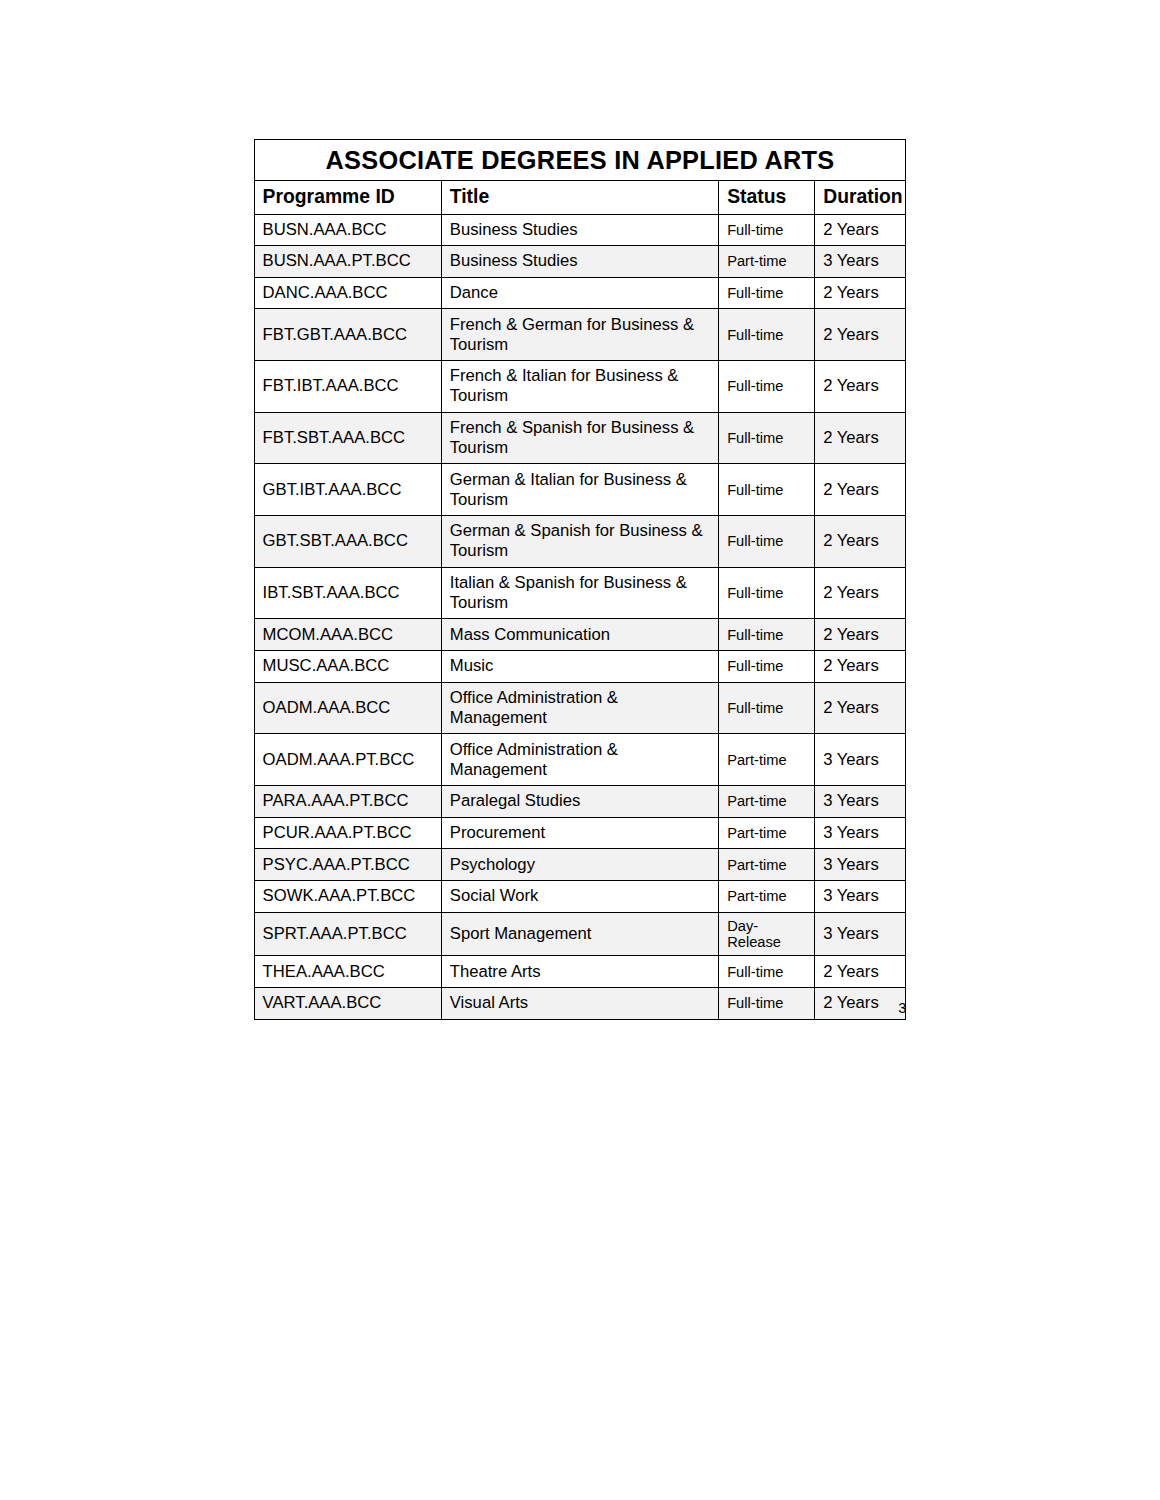| ASSOCIATE DEGREES IN APPLIED ARTS |
| Programme ID | Title | Status | Duration |
| BUSN.AAA.BCC | Business Studies | Full-time | 2 Years |
| BUSN.AAA.PT.BCC | Business Studies | Part-time | 3 Years |
| DANC.AAA.BCC | Dance | Full-time | 2 Years |
| FBT.GBT.AAA.BCC | French & German for Business & Tourism | Full-time | 2 Years |
| FBT.IBT.AAA.BCC | French & Italian for Business & Tourism | Full-time | 2 Years |
| FBT.SBT.AAA.BCC | French & Spanish for Business & Tourism | Full-time | 2 Years |
| GBT.IBT.AAA.BCC | German & Italian for Business & Tourism | Full-time | 2 Years |
| GBT.SBT.AAA.BCC | German & Spanish for Business & Tourism | Full-time | 2 Years |
| IBT.SBT.AAA.BCC | Italian & Spanish for Business & Tourism | Full-time | 2 Years |
| MCOM.AAA.BCC | Mass Communication | Full-time | 2 Years |
| MUSC.AAA.BCC | Music | Full-time | 2 Years |
| OADM.AAA.BCC | Office Administration & Management | Full-time | 2 Years |
| OADM.AAA.PT.BCC | Office Administration & Management | Part-time | 3 Years |
| PARA.AAA.PT.BCC | Paralegal Studies | Part-time | 3 Years |
| PCUR.AAA.PT.BCC | Procurement | Part-time | 3 Years |
| PSYC.AAA.PT.BCC | Psychology | Part-time | 3 Years |
| SOWK.AAA.PT.BCC | Social Work | Part-time | 3 Years |
| SPRT.AAA.PT.BCC | Sport Management | Day-Release | 3 Years |
| THEA.AAA.BCC | Theatre Arts | Full-time | 2 Years |
| VART.AAA.BCC | Visual Arts | Full-time | 2 Years |
3